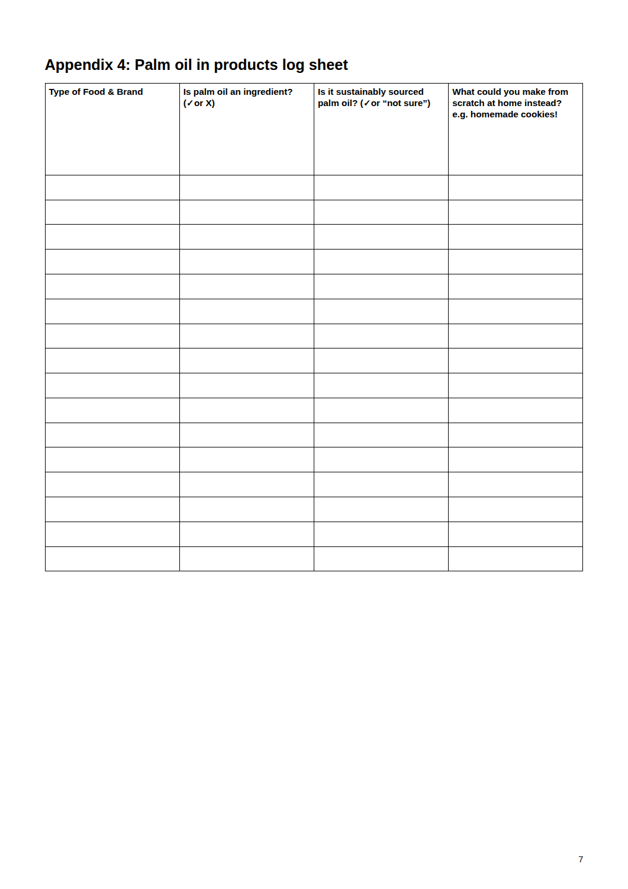Appendix 4: Palm oil in products log sheet
| Type of Food & Brand | Is palm oil an ingredient? (✓or X) | Is it sustainably sourced palm oil? (✓or “not sure”) | What could you make from scratch at home instead? e.g. homemade cookies! |
| --- | --- | --- | --- |
7